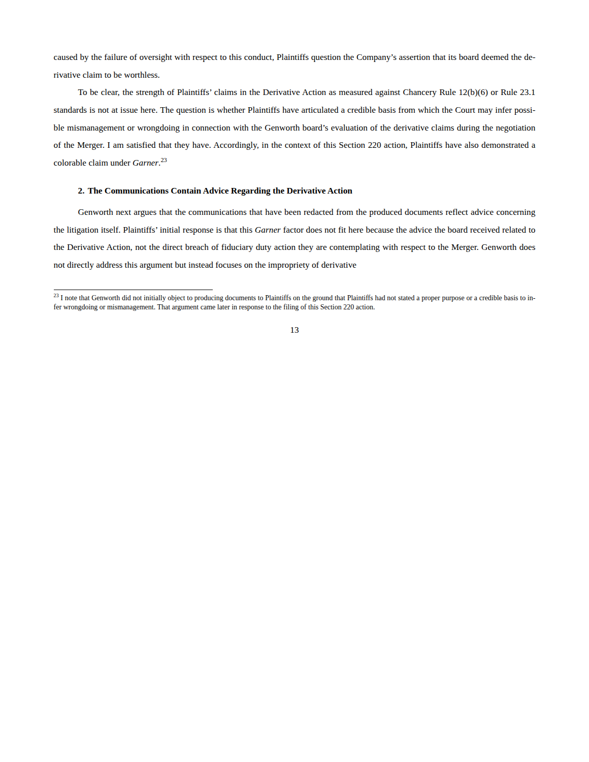caused by the failure of oversight with respect to this conduct, Plaintiffs question the Company’s assertion that its board deemed the derivative claim to be worthless.
To be clear, the strength of Plaintiffs’ claims in the Derivative Action as measured against Chancery Rule 12(b)(6) or Rule 23.1 standards is not at issue here. The question is whether Plaintiffs have articulated a credible basis from which the Court may infer possible mismanagement or wrongdoing in connection with the Genworth board’s evaluation of the derivative claims during the negotiation of the Merger. I am satisfied that they have. Accordingly, in the context of this Section 220 action, Plaintiffs have also demonstrated a colorable claim under Garner.23
2. The Communications Contain Advice Regarding the Derivative Action
Genworth next argues that the communications that have been redacted from the produced documents reflect advice concerning the litigation itself. Plaintiffs’ initial response is that this Garner factor does not fit here because the advice the board received related to the Derivative Action, not the direct breach of fiduciary duty action they are contemplating with respect to the Merger. Genworth does not directly address this argument but instead focuses on the impropriety of derivative
23 I note that Genworth did not initially object to producing documents to Plaintiffs on the ground that Plaintiffs had not stated a proper purpose or a credible basis to infer wrongdoing or mismanagement. That argument came later in response to the filing of this Section 220 action.
13